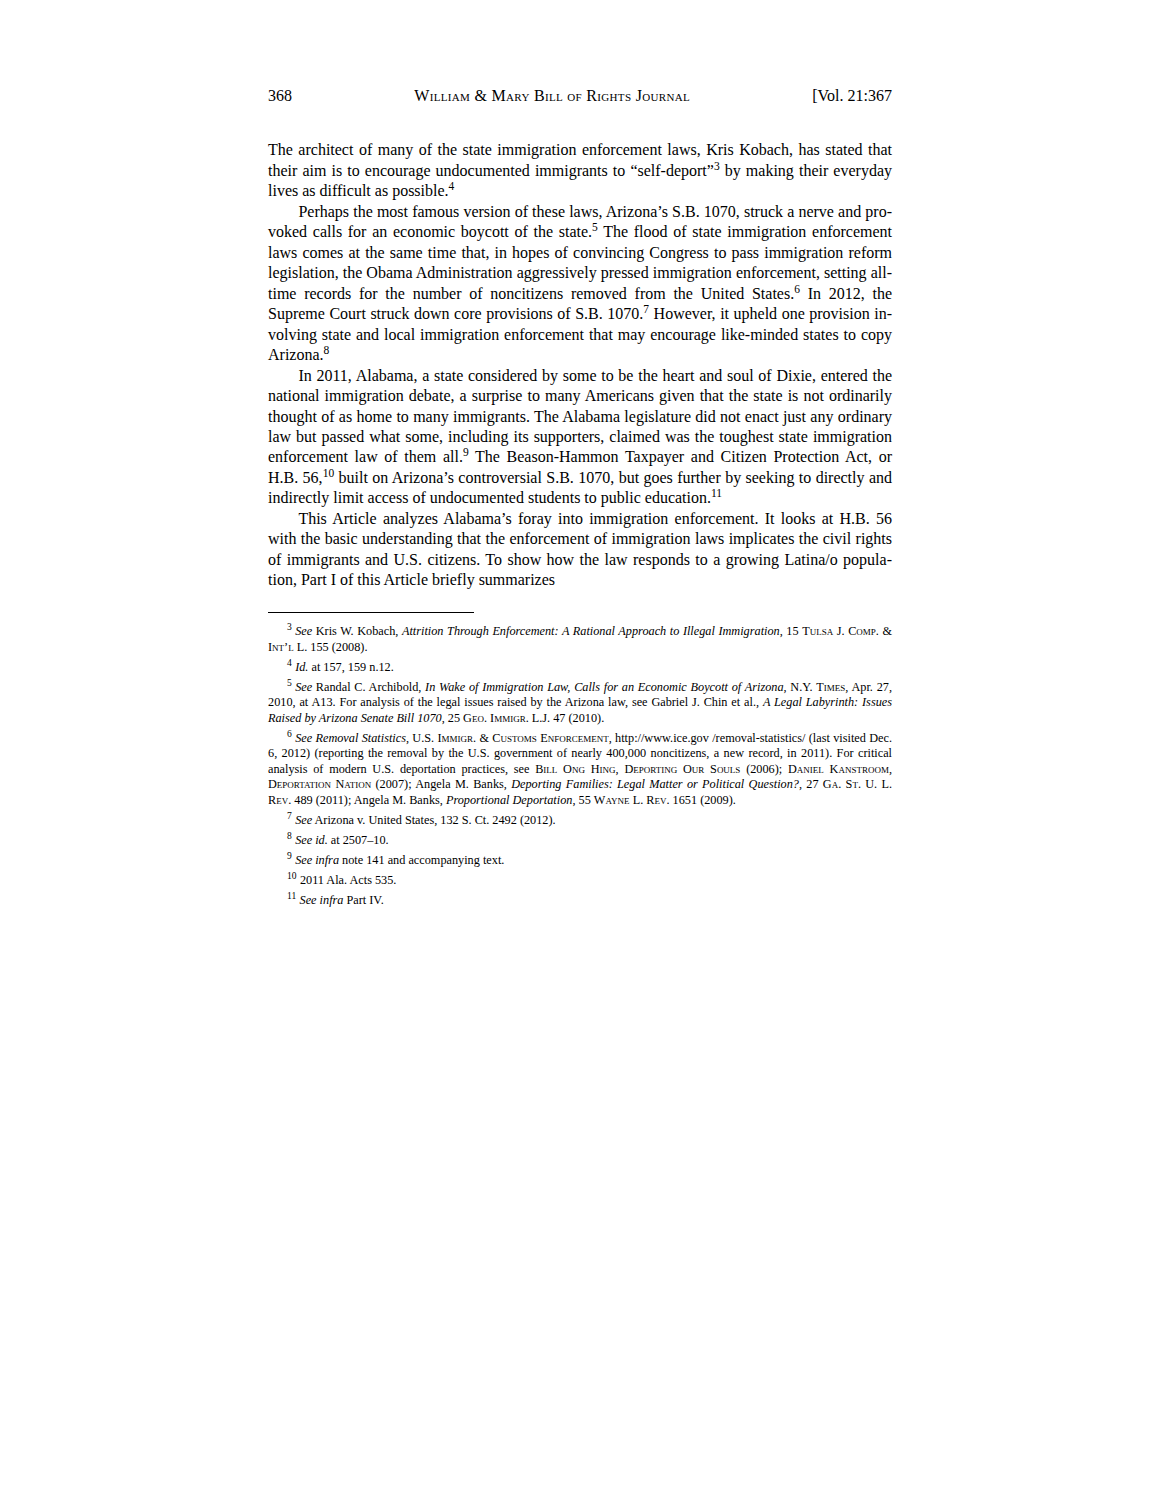368 William & Mary Bill of Rights Journal [Vol. 21:367
The architect of many of the state immigration enforcement laws, Kris Kobach, has stated that their aim is to encourage undocumented immigrants to “self-deport”3 by making their everyday lives as difficult as possible.4
Perhaps the most famous version of these laws, Arizona’s S.B. 1070, struck a nerve and provoked calls for an economic boycott of the state.5 The flood of state immigration enforcement laws comes at the same time that, in hopes of convincing Congress to pass immigration reform legislation, the Obama Administration aggressively pressed immigration enforcement, setting all-time records for the number of noncitizens removed from the United States.6 In 2012, the Supreme Court struck down core provisions of S.B. 1070.7 However, it upheld one provision involving state and local immigration enforcement that may encourage like-minded states to copy Arizona.8
In 2011, Alabama, a state considered by some to be the heart and soul of Dixie, entered the national immigration debate, a surprise to many Americans given that the state is not ordinarily thought of as home to many immigrants. The Alabama legislature did not enact just any ordinary law but passed what some, including its supporters, claimed was the toughest state immigration enforcement law of them all.9 The Beason-Hammon Taxpayer and Citizen Protection Act, or H.B. 56,10 built on Arizona’s controversial S.B. 1070, but goes further by seeking to directly and indirectly limit access of undocumented students to public education.11
This Article analyzes Alabama’s foray into immigration enforcement. It looks at H.B. 56 with the basic understanding that the enforcement of immigration laws implicates the civil rights of immigrants and U.S. citizens. To show how the law responds to a growing Latina/o population, Part I of this Article briefly summarizes
3 See Kris W. Kobach, Attrition Through Enforcement: A Rational Approach to Illegal Immigration, 15 Tulsa J. Comp. & Int’l L. 155 (2008).
4 Id. at 157, 159 n.12.
5 See Randal C. Archibold, In Wake of Immigration Law, Calls for an Economic Boycott of Arizona, N.Y. Times, Apr. 27, 2010, at A13. For analysis of the legal issues raised by the Arizona law, see Gabriel J. Chin et al., A Legal Labyrinth: Issues Raised by Arizona Senate Bill 1070, 25 Geo. Immigr. L.J. 47 (2010).
6 See Removal Statistics, U.S. Immigr. & Customs Enforcement, http://www.ice.gov /removal-statistics/ (last visited Dec. 6, 2012) (reporting the removal by the U.S. government of nearly 400,000 noncitizens, a new record, in 2011). For critical analysis of modern U.S. deportation practices, see Bill Ong Hing, Deporting Our Souls (2006); Daniel Kanstroom, Deportation Nation (2007); Angela M. Banks, Deporting Families: Legal Matter or Political Question?, 27 Ga. St. U. L. Rev. 489 (2011); Angela M. Banks, Proportional Deportation, 55 Wayne L. Rev. 1651 (2009).
7 See Arizona v. United States, 132 S. Ct. 2492 (2012).
8 See id. at 2507–10.
9 See infra note 141 and accompanying text.
102011 Ala. Acts 535.
11 See infra Part IV.